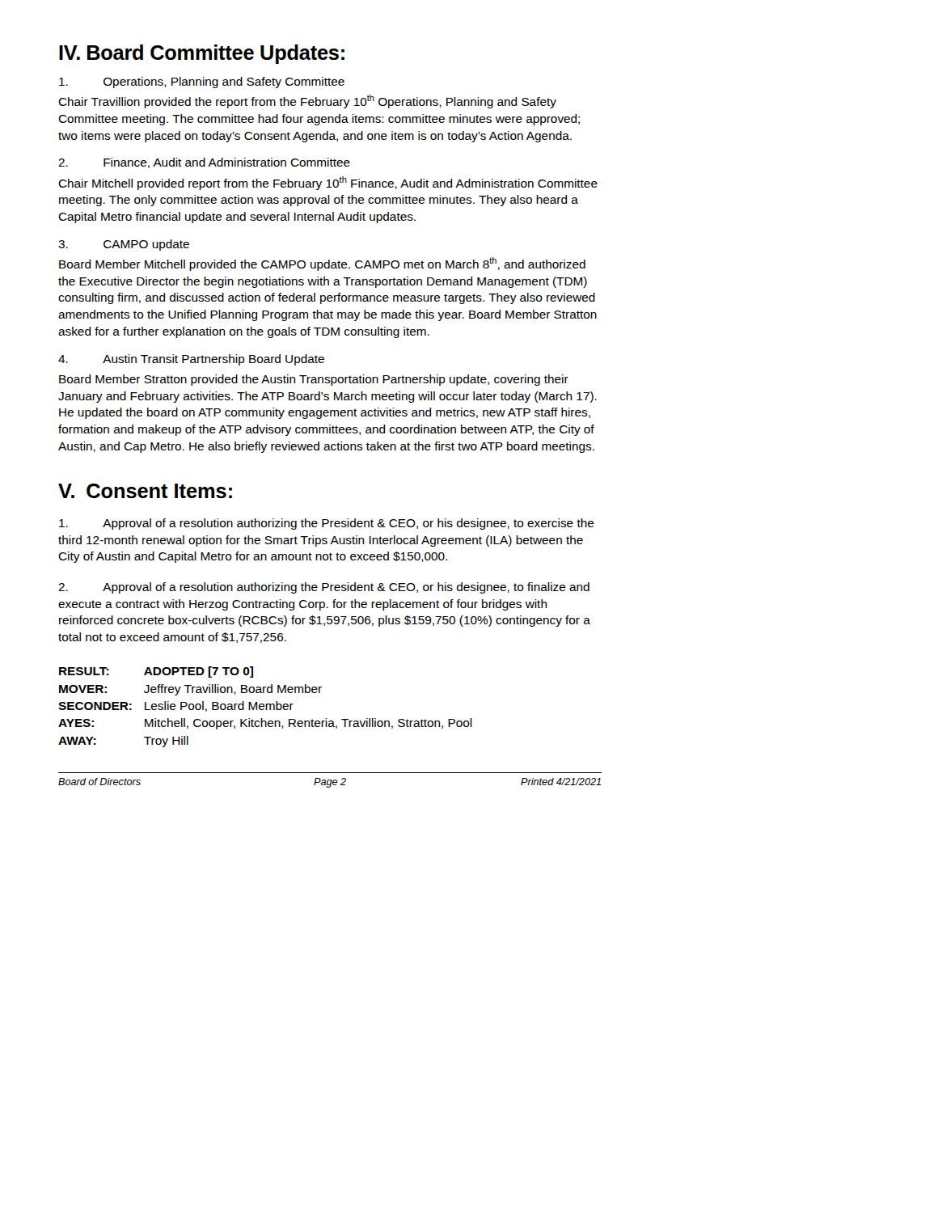IV. Board Committee Updates:
1. Operations, Planning and Safety Committee
Chair Travillion provided the report from the February 10th Operations, Planning and Safety Committee meeting. The committee had four agenda items: committee minutes were approved; two items were placed on today’s Consent Agenda, and one item is on today’s Action Agenda.
2. Finance, Audit and Administration Committee
Chair Mitchell provided report from the February 10th Finance, Audit and Administration Committee meeting. The only committee action was approval of the committee minutes. They also heard a Capital Metro financial update and several Internal Audit updates.
3. CAMPO update
Board Member Mitchell provided the CAMPO update. CAMPO met on March 8th, and authorized the Executive Director the begin negotiations with a Transportation Demand Management (TDM) consulting firm, and discussed action of federal performance measure targets. They also reviewed amendments to the Unified Planning Program that may be made this year. Board Member Stratton asked for a further explanation on the goals of TDM consulting item.
4. Austin Transit Partnership Board Update
Board Member Stratton provided the Austin Transportation Partnership update, covering their January and February activities. The ATP Board’s March meeting will occur later today (March 17). He updated the board on ATP community engagement activities and metrics, new ATP staff hires, formation and makeup of the ATP advisory committees, and coordination between ATP, the City of Austin, and Cap Metro. He also briefly reviewed actions taken at the first two ATP board meetings.
V. Consent Items:
1. Approval of a resolution authorizing the President & CEO, or his designee, to exercise the third 12-month renewal option for the Smart Trips Austin Interlocal Agreement (ILA) between the City of Austin and Capital Metro for an amount not to exceed $150,000.
2. Approval of a resolution authorizing the President & CEO, or his designee, to finalize and execute a contract with Herzog Contracting Corp. for the replacement of four bridges with reinforced concrete box-culverts (RCBCs) for $1,597,506, plus $159,750 (10%) contingency for a total not to exceed amount of $1,757,256.
| RESULT: | ADOPTED [7 TO 0] |
| MOVER: | Jeffrey Travillion, Board Member |
| SECONDER: | Leslie Pool, Board Member |
| AYES: | Mitchell, Cooper, Kitchen, Renteria, Travillion, Stratton, Pool |
| AWAY: | Troy Hill |
Board of Directors Page 2 Printed 4/21/2021